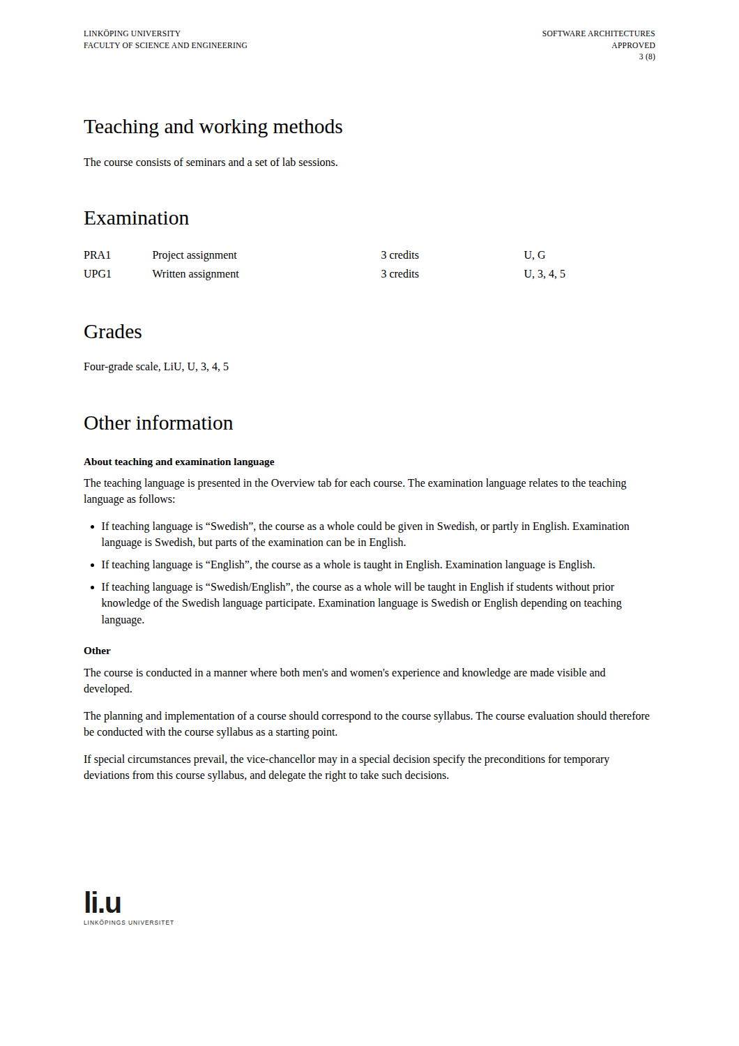LINKÖPING UNIVERSITY
FACULTY OF SCIENCE AND ENGINEERING
SOFTWARE ARCHITECTURES
APPROVED
3 (8)
Teaching and working methods
The course consists of seminars and a set of lab sessions.
Examination
| PRA1 | Project assignment | 3 credits | U, G |
| UPG1 | Written assignment | 3 credits | U, 3, 4, 5 |
Grades
Four-grade scale, LiU, U, 3, 4, 5
Other information
About teaching and examination language
The teaching language is presented in the Overview tab for each course. The examination language relates to the teaching language as follows:
If teaching language is “Swedish”, the course as a whole could be given in Swedish, or partly in English. Examination language is Swedish, but parts of the examination can be in English.
If teaching language is “English”, the course as a whole is taught in English. Examination language is English.
If teaching language is “Swedish/English”, the course as a whole will be taught in English if students without prior knowledge of the Swedish language participate. Examination language is Swedish or English depending on teaching language.
Other
The course is conducted in a manner where both men's and women's experience and knowledge are made visible and developed.
The planning and implementation of a course should correspond to the course syllabus. The course evaluation should therefore be conducted with the course syllabus as a starting point.
If special circumstances prevail, the vice-chancellor may in a special decision specify the preconditions for temporary deviations from this course syllabus, and delegate the right to take such decisions.
li. u
LINKÖPINGS UNIVERSITET